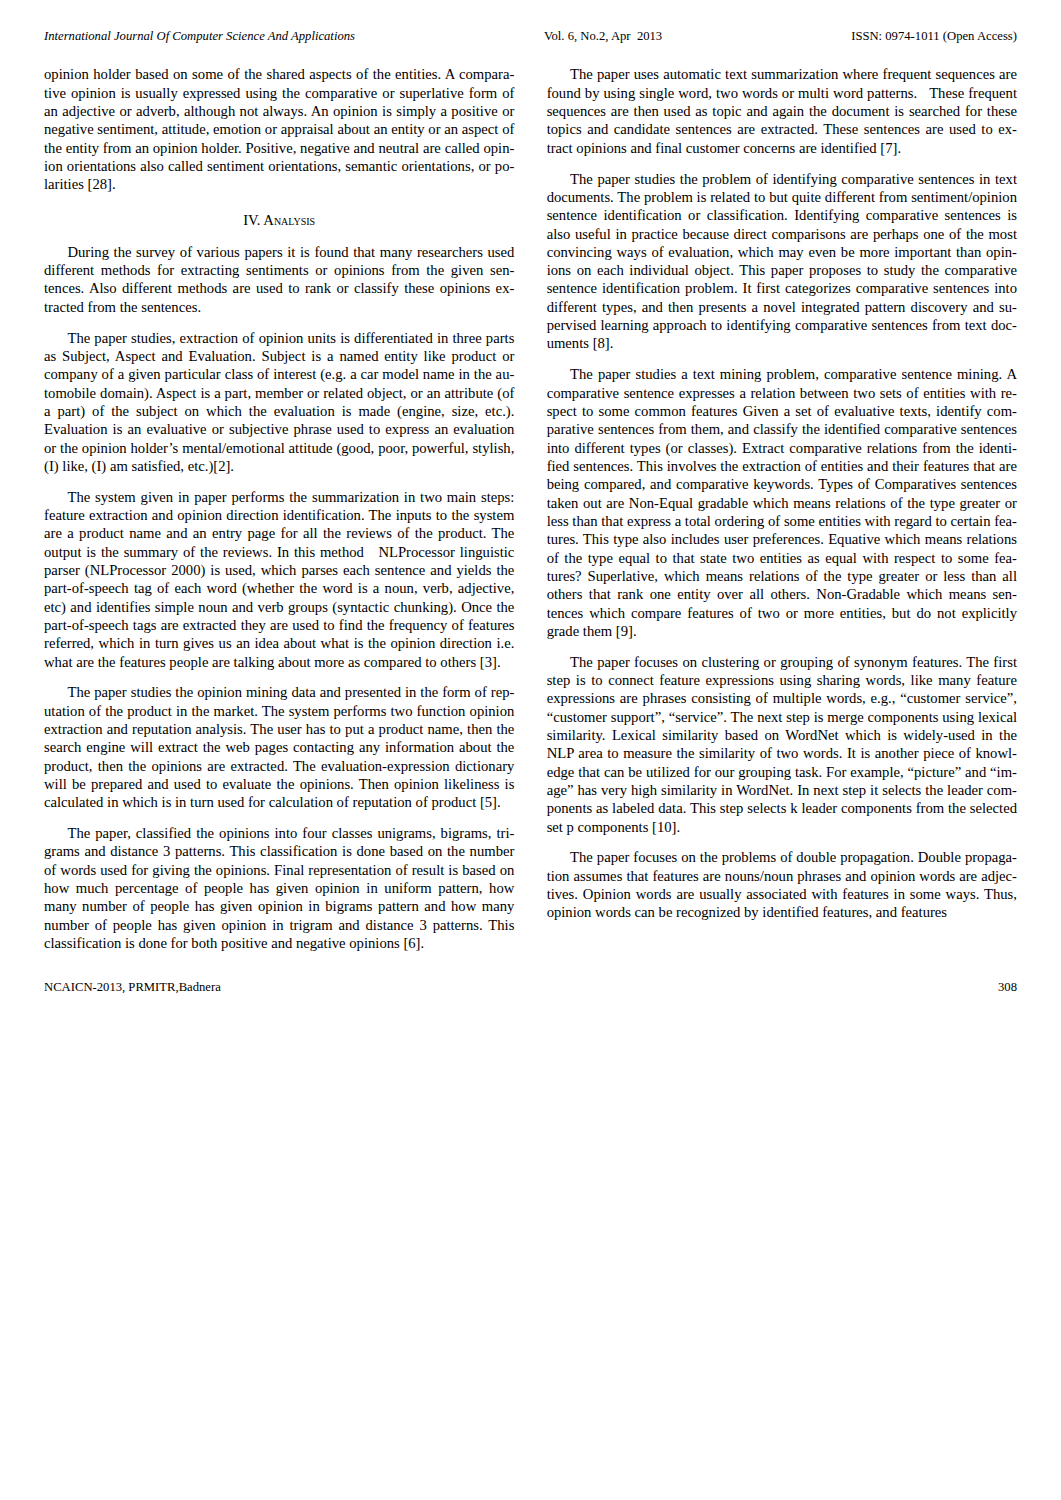International Journal Of Computer Science And Applications Vol. 6, No.2, Apr 2013 ISSN: 0974-1011 (Open Access)
opinion holder based on some of the shared aspects of the entities. A comparative opinion is usually expressed using the comparative or superlative form of an adjective or adverb, although not always. An opinion is simply a positive or negative sentiment, attitude, emotion or appraisal about an entity or an aspect of the entity from an opinion holder. Positive, negative and neutral are called opinion orientations also called sentiment orientations, semantic orientations, or polarities [28].
IV. Analysis
During the survey of various papers it is found that many researchers used different methods for extracting sentiments or opinions from the given sentences. Also different methods are used to rank or classify these opinions extracted from the sentences.
The paper studies, extraction of opinion units is differentiated in three parts as Subject, Aspect and Evaluation. Subject is a named entity like product or company of a given particular class of interest (e.g. a car model name in the automobile domain). Aspect is a part, member or related object, or an attribute (of a part) of the subject on which the evaluation is made (engine, size, etc.). Evaluation is an evaluative or subjective phrase used to express an evaluation or the opinion holder’s mental/emotional attitude (good, poor, powerful, stylish, (I) like, (I) am satisfied, etc.)[2].
The system given in paper performs the summarization in two main steps: feature extraction and opinion direction identification. The inputs to the system are a product name and an entry page for all the reviews of the product. The output is the summary of the reviews. In this method NLProcessor linguistic parser (NLProcessor 2000) is used, which parses each sentence and yields the part-of-speech tag of each word (whether the word is a noun, verb, adjective, etc) and identifies simple noun and verb groups (syntactic chunking). Once the part-of-speech tags are extracted they are used to find the frequency of features referred, which in turn gives us an idea about what is the opinion direction i.e. what are the features people are talking about more as compared to others [3].
The paper studies the opinion mining data and presented in the form of reputation of the product in the market. The system performs two function opinion extraction and reputation analysis. The user has to put a product name, then the search engine will extract the web pages contacting any information about the product, then the opinions are extracted. The evaluation-expression dictionary will be prepared and used to evaluate the opinions. Then opinion likeliness is calculated in which is in turn used for calculation of reputation of product [5].
The paper, classified the opinions into four classes unigrams, bigrams, trigrams and distance 3 patterns. This classification is done based on the number of words used for giving the opinions. Final representation of result is based on how much percentage of people has given opinion in uniform pattern, how many number of people has given opinion in bigrams pattern and how many number of people has given opinion in trigram and distance 3 patterns. This classification is done for both positive and negative opinions [6].
The paper uses automatic text summarization where frequent sequences are found by using single word, two words or multi word patterns. These frequent sequences are then used as topic and again the document is searched for these topics and candidate sentences are extracted. These sentences are used to extract opinions and final customer concerns are identified [7].
The paper studies the problem of identifying comparative sentences in text documents. The problem is related to but quite different from sentiment/opinion sentence identification or classification. Identifying comparative sentences is also useful in practice because direct comparisons are perhaps one of the most convincing ways of evaluation, which may even be more important than opinions on each individual object. This paper proposes to study the comparative sentence identification problem. It first categorizes comparative sentences into different types, and then presents a novel integrated pattern discovery and supervised learning approach to identifying comparative sentences from text documents [8].
The paper studies a text mining problem, comparative sentence mining. A comparative sentence expresses a relation between two sets of entities with respect to some common features Given a set of evaluative texts, identify comparative sentences from them, and classify the identified comparative sentences into different types (or classes). Extract comparative relations from the identified sentences. This involves the extraction of entities and their features that are being compared, and comparative keywords. Types of Comparatives sentences taken out are Non-Equal gradable which means relations of the type greater or less than that express a total ordering of some entities with regard to certain features. This type also includes user preferences. Equative which means relations of the type equal to that state two entities as equal with respect to some features? Superlative, which means relations of the type greater or less than all others that rank one entity over all others. Non-Gradable which means sentences which compare features of two or more entities, but do not explicitly grade them [9].
The paper focuses on clustering or grouping of synonym features. The first step is to connect feature expressions using sharing words, like many feature expressions are phrases consisting of multiple words, e.g., “customer service”, “customer support”, “service”. The next step is merge components using lexical similarity. Lexical similarity based on WordNet which is widely-used in the NLP area to measure the similarity of two words. It is another piece of knowledge that can be utilized for our grouping task. For example, “picture” and “image” has very high similarity in WordNet. In next step it selects the leader components as labeled data. This step selects k leader components from the selected set p components [10].
The paper focuses on the problems of double propagation. Double propagation assumes that features are nouns/noun phrases and opinion words are adjectives. Opinion words are usually associated with features in some ways. Thus, opinion words can be recognized by identified features, and features
NCAICN-2013, PRMITR,Badnera 308